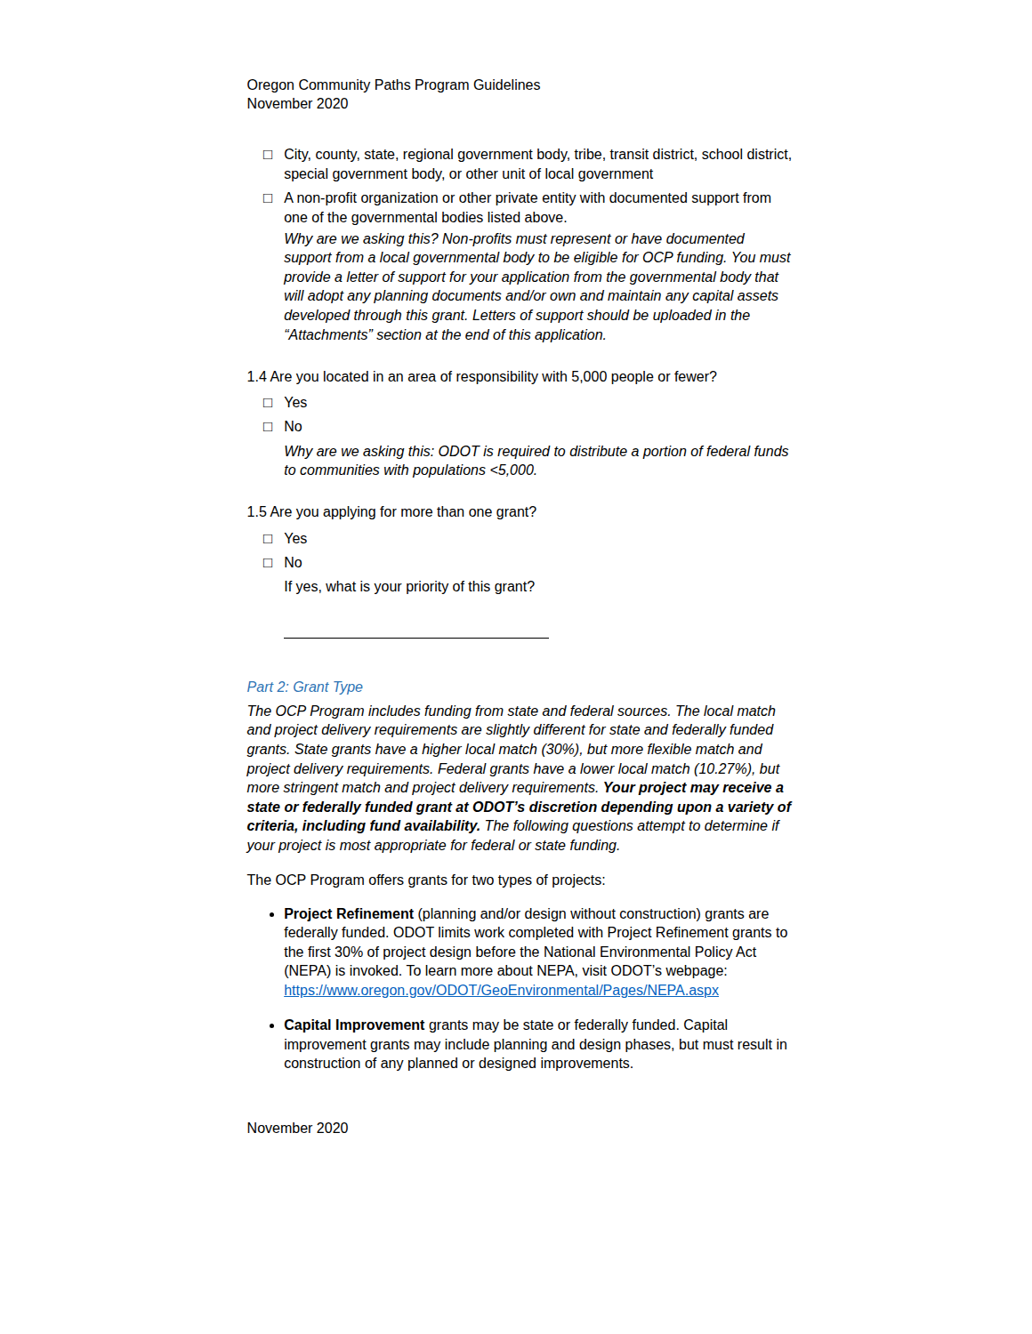Oregon Community Paths Program Guidelines
November 2020
City, county, state, regional government body, tribe, transit district, school district, special government body, or other unit of local government
A non-profit organization or other private entity with documented support from one of the governmental bodies listed above. Why are we asking this? Non-profits must represent or have documented support from a local governmental body to be eligible for OCP funding. You must provide a letter of support for your application from the governmental body that will adopt any planning documents and/or own and maintain any capital assets developed through this grant. Letters of support should be uploaded in the “Attachments” section at the end of this application.
1.4 Are you located in an area of responsibility with 5,000 people or fewer?
Yes
No
Why are we asking this: ODOT is required to distribute a portion of federal funds to communities with populations <5,000.
1.5 Are you applying for more than one grant?
Yes
No
If yes, what is your priority of this grant?
Part 2: Grant Type
The OCP Program includes funding from state and federal sources. The local match and project delivery requirements are slightly different for state and federally funded grants. State grants have a higher local match (30%), but more flexible match and project delivery requirements. Federal grants have a lower local match (10.27%), but more stringent match and project delivery requirements. Your project may receive a state or federally funded grant at ODOT’s discretion depending upon a variety of criteria, including fund availability. The following questions attempt to determine if your project is most appropriate for federal or state funding.
The OCP Program offers grants for two types of projects:
Project Refinement (planning and/or design without construction) grants are federally funded. ODOT limits work completed with Project Refinement grants to the first 30% of project design before the National Environmental Policy Act (NEPA) is invoked. To learn more about NEPA, visit ODOT’s webpage: https://www.oregon.gov/ODOT/GeoEnvironmental/Pages/NEPA.aspx
Capital Improvement grants may be state or federally funded. Capital improvement grants may include planning and design phases, but must result in construction of any planned or designed improvements.
November 2020